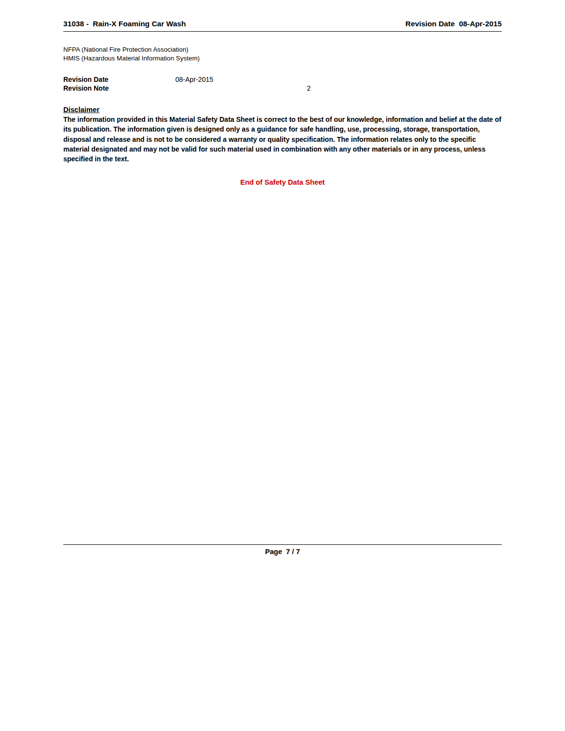31038 - Rain-X Foaming Car Wash
Revision Date 08-Apr-2015
NFPA (National Fire Protection Association)
HMIS (Hazardous Material Information System)
| Revision Date | 08-Apr-2015 | |
| Revision Note | | 2 |
Disclaimer
The information provided in this Material Safety Data Sheet is correct to the best of our knowledge, information and belief at the date of its publication. The information given is designed only as a guidance for safe handling, use, processing, storage, transportation, disposal and release and is not to be considered a warranty or quality specification. The information relates only to the specific material designated and may not be valid for such material used in combination with any other materials or in any process, unless specified in the text.
End of Safety Data Sheet
Page 7 / 7